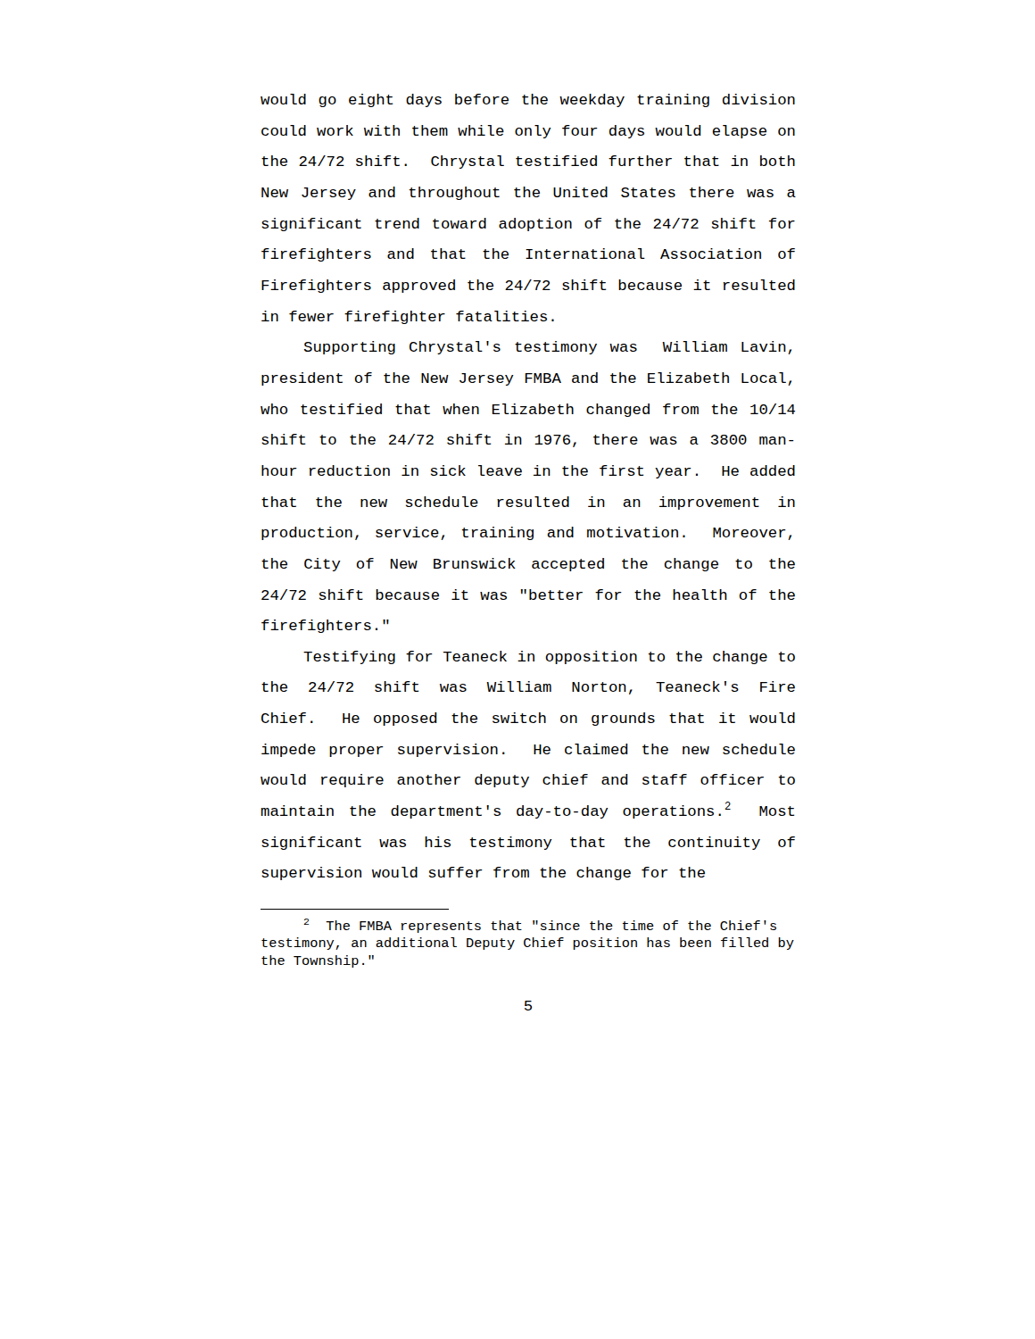would go eight days before the weekday training division could work with them while only four days would elapse on the 24/72 shift. Chrystal testified further that in both New Jersey and throughout the United States there was a significant trend toward adoption of the 24/72 shift for firefighters and that the International Association of Firefighters approved the 24/72 shift because it resulted in fewer firefighter fatalities.
Supporting Chrystal's testimony was William Lavin, president of the New Jersey FMBA and the Elizabeth Local, who testified that when Elizabeth changed from the 10/14 shift to the 24/72 shift in 1976, there was a 3800 man-hour reduction in sick leave in the first year. He added that the new schedule resulted in an improvement in production, service, training and motivation. Moreover, the City of New Brunswick accepted the change to the 24/72 shift because it was "better for the health of the firefighters."
Testifying for Teaneck in opposition to the change to the 24/72 shift was William Norton, Teaneck's Fire Chief. He opposed the switch on grounds that it would impede proper supervision. He claimed the new schedule would require another deputy chief and staff officer to maintain the department's day-to-day operations.2 Most significant was his testimony that the continuity of supervision would suffer from the change for the
2 The FMBA represents that "since the time of the Chief's testimony, an additional Deputy Chief position has been filled by the Township."
5